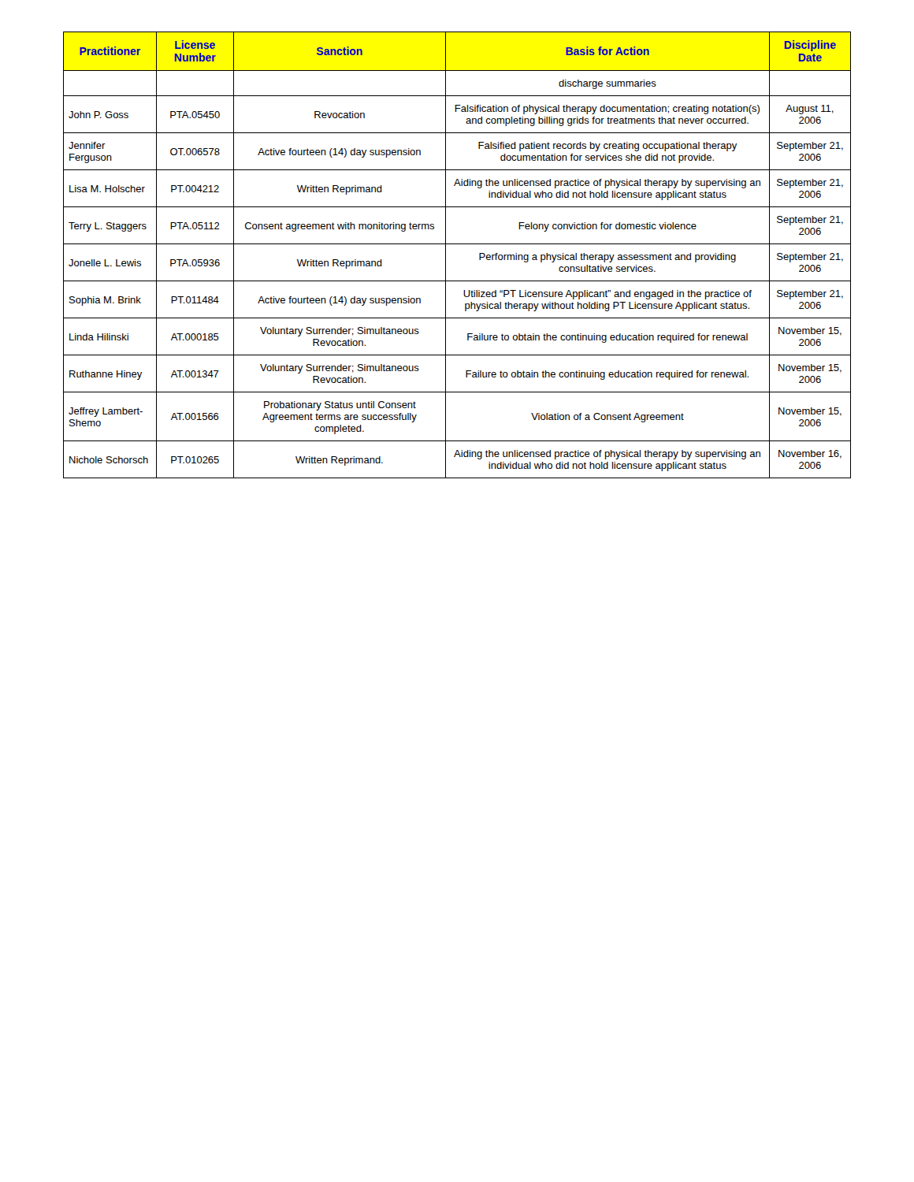| Practitioner | License Number | Sanction | Basis for Action | Discipline Date |
| --- | --- | --- | --- | --- |
| | | | discharge summaries | |
| John P. Goss | PTA.05450 | Revocation | Falsification of physical therapy documentation; creating notation(s) and completing billing grids for treatments that never occurred. | August 11, 2006 |
| Jennifer Ferguson | OT.006578 | Active fourteen (14) day suspension | Falsified patient records by creating occupational therapy documentation for services she did not provide. | September 21, 2006 |
| Lisa M. Holscher | PT.004212 | Written Reprimand | Aiding the unlicensed practice of physical therapy by supervising an individual who did not hold licensure applicant status | September 21, 2006 |
| Terry L. Staggers | PTA.05112 | Consent agreement with monitoring terms | Felony conviction for domestic violence | September 21, 2006 |
| Jonelle L. Lewis | PTA.05936 | Written Reprimand | Performing a physical therapy assessment and providing consultative services. | September 21, 2006 |
| Sophia M. Brink | PT.011484 | Active fourteen (14) day suspension | Utilized “PT Licensure Applicant” and engaged in the practice of physical therapy without holding PT Licensure Applicant status. | September 21, 2006 |
| Linda Hilinski | AT.000185 | Voluntary Surrender; Simultaneous Revocation. | Failure to obtain the continuing education required for renewal | November 15, 2006 |
| Ruthanne Hiney | AT.001347 | Voluntary Surrender; Simultaneous Revocation. | Failure to obtain the continuing education required for renewal. | November 15, 2006 |
| Jeffrey Lambert-Shemo | AT.001566 | Probationary Status until Consent Agreement terms are successfully completed. | Violation of a Consent Agreement | November 15, 2006 |
| Nichole Schorsch | PT.010265 | Written Reprimand. | Aiding the unlicensed practice of physical therapy by supervising an individual who did not hold licensure applicant status | November 16, 2006 |